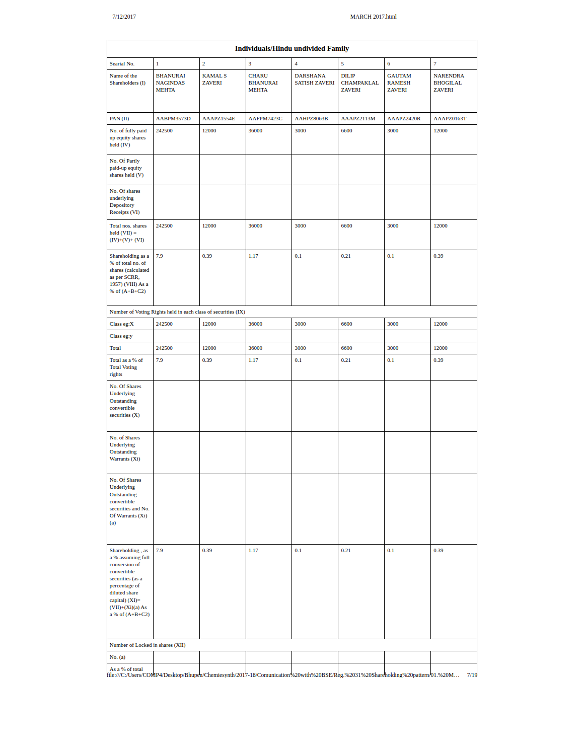7/12/2017
MARCH 2017.html
| Individuals/Hindu undivided Family |
| Searial No. | 1 | 2 | 3 | 4 | 5 | 6 | 7 |
| Name of the Shareholders (I) | BHANURAI NAGINDAS MEHTA | KAMAL S ZAVERI | CHARU BHANURAI MEHTA | DARSHANA SATISH ZAVERI | DILIP CHAMPAKLAL ZAVERI | GAUTAM RAMESH ZAVERI | NARENDRA BHOGILAL ZAVERI |
| PAN (II) | AABPM3573D | AAAPZ1554E | AAFPM7423C | AAHPZ8063B | AAAPZ2113M | AAAPZ2420R | AAAPZ0163T |
| No. of fully paid up equity shares held (IV) | 242500 | 12000 | 36000 | 3000 | 6600 | 3000 | 12000 |
| No. Of Partly paid-up equity shares held (V) | | | | | | | |
| No. Of shares underlying Depository Receipts (VI) | | | | | | | |
| Total nos. shares held (VII) = (IV)+(V)+ (VI) | 242500 | 12000 | 36000 | 3000 | 6600 | 3000 | 12000 |
| Shareholding as a % of total no. of shares (calculated as per SCRR, 1957) (VIII) As a % of (A+B+C2) | 7.9 | 0.39 | 1.17 | 0.1 | 0.21 | 0.1 | 0.39 |
| Number of Voting Rights held in each class of securities (IX) |
| Class eg:X | 242500 | 12000 | 36000 | 3000 | 6600 | 3000 | 12000 |
| Class eg:y | | | | | | | |
| Total | 242500 | 12000 | 36000 | 3000 | 6600 | 3000 | 12000 |
| Total as a % of Total Voting rights | 7.9 | 0.39 | 1.17 | 0.1 | 0.21 | 0.1 | 0.39 |
| No. Of Shares Underlying Outstanding convertible securities (X) | | | | | | | |
| No. of Shares Underlying Outstanding Warrants (Xi) | | | | | | | |
| No. Of Shares Underlying Outstanding convertible securities and No. Of Warrants (Xi) (a) | | | | | | | |
| Shareholding , as a % assuming full conversion of convertible securities (as a percentage of diluted share capital) (XI)= (VII)+(Xi)(a) As a % of (A+B+C2) | 7.9 | 0.39 | 1.17 | 0.1 | 0.21 | 0.1 | 0.39 |
| Number of Locked in shares (XII) |
| No. (a) | | | | | | | |
| As a % of total | | | | | | | |
file:///C:/Users/COMP4/Desktop/Bhupen/Chemiesynth/2017-18/Comunication%20with%20BSE/Reg.%2031%20Shareholding%20pattern/01.%20March%20201…
7/19